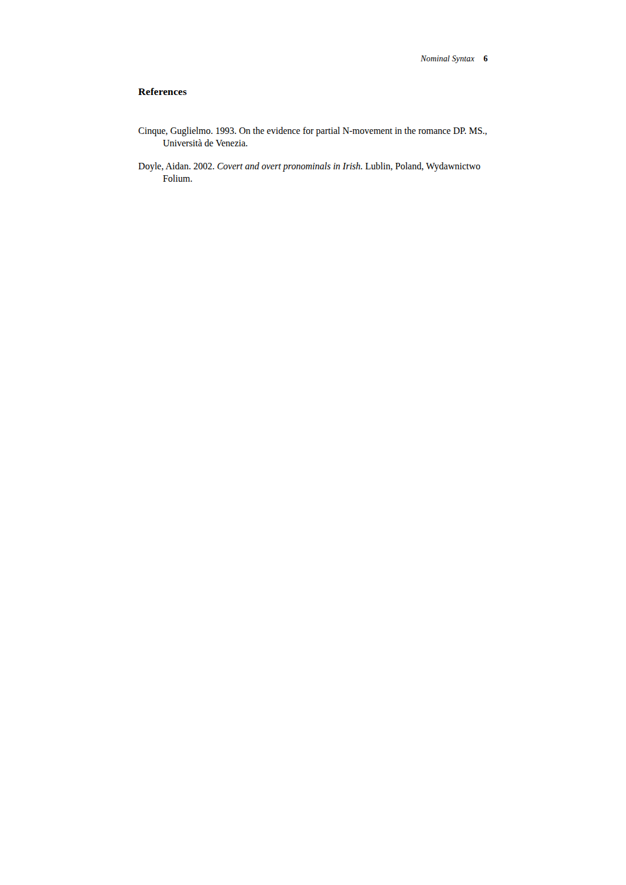Nominal Syntax 6
References
Cinque, Guglielmo. 1993. On the evidence for partial N-movement in the romance DP. MS., Università de Venezia.
Doyle, Aidan. 2002. Covert and overt pronominals in Irish. Lublin, Poland, Wydawnictwo Folium.